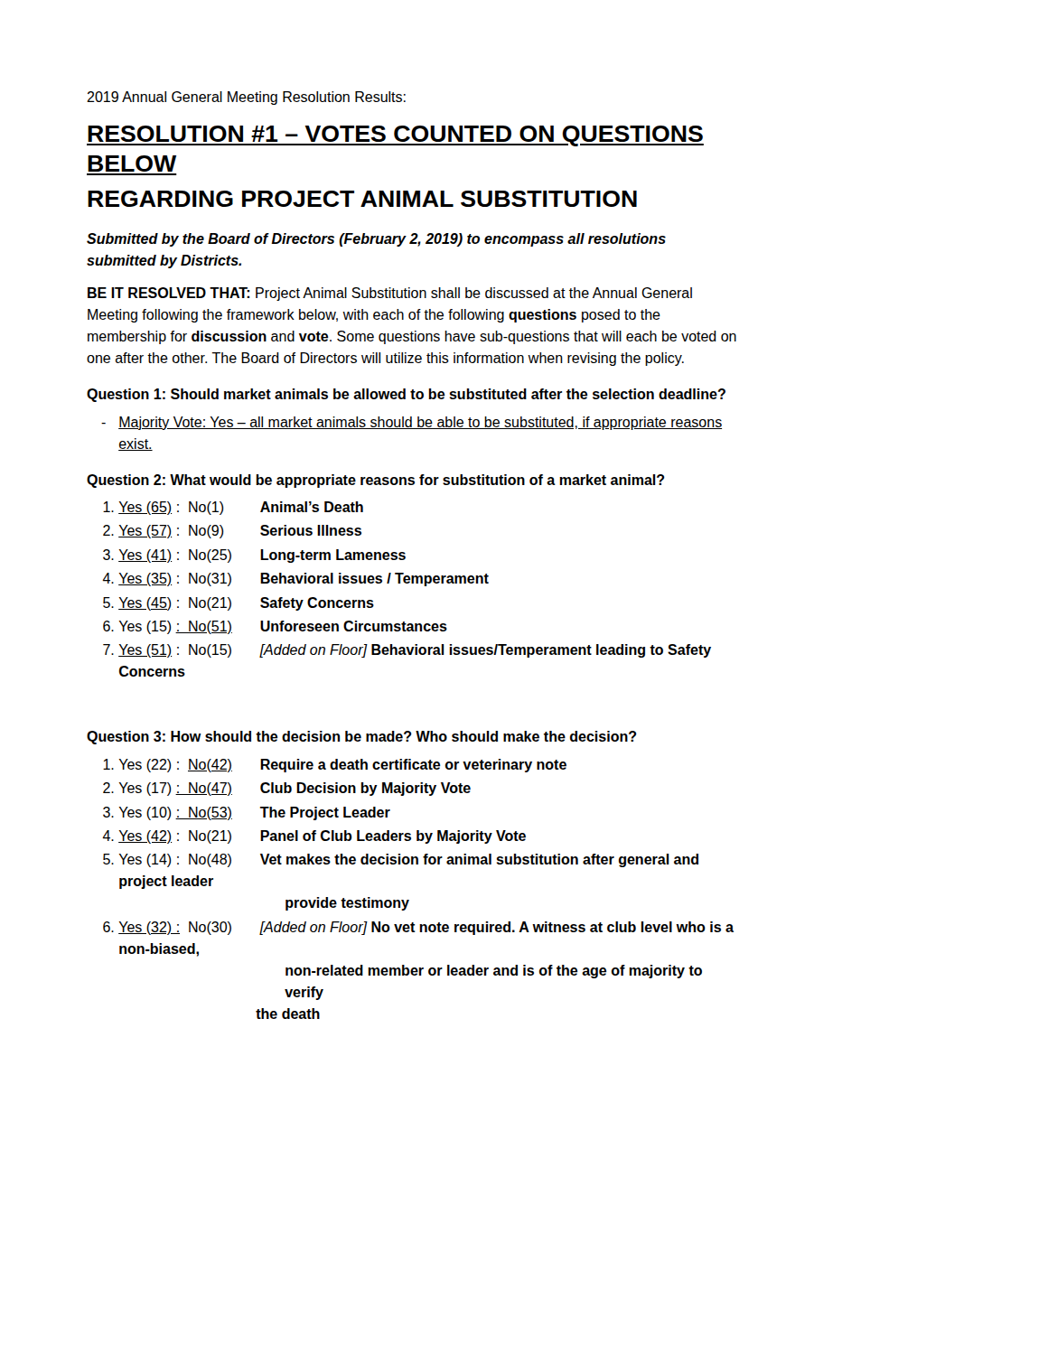2019 Annual General Meeting Resolution Results:
RESOLUTION #1 – VOTES COUNTED ON QUESTIONS BELOW
REGARDING PROJECT ANIMAL SUBSTITUTION
Submitted by the Board of Directors (February 2, 2019) to encompass all resolutions submitted by Districts.
BE IT RESOLVED THAT: Project Animal Substitution shall be discussed at the Annual General Meeting following the framework below, with each of the following questions posed to the membership for discussion and vote. Some questions have sub-questions that will each be voted on one after the other. The Board of Directors will utilize this information when revising the policy.
Question 1: Should market animals be allowed to be substituted after the selection deadline?
Majority Vote: Yes – all market animals should be able to be substituted, if appropriate reasons exist.
Question 2: What would be appropriate reasons for substitution of a market animal?
Yes (65) : No(1) Animal’s Death
Yes (57) : No(9) Serious Illness
Yes (41) : No(25) Long-term Lameness
Yes (35) : No(31) Behavioral issues / Temperament
Yes (45) : No(21) Safety Concerns
Yes (15) : No(51) Unforeseen Circumstances
Yes (51) : No(15) [Added on Floor] Behavioral issues/Temperament leading to Safety Concerns
Question 3: How should the decision be made? Who should make the decision?
Yes (22) : No(42) Require a death certificate or veterinary note
Yes (17) : No(47) Club Decision by Majority Vote
Yes (10) : No(53) The Project Leader
Yes (42) : No(21) Panel of Club Leaders by Majority Vote
Yes (14) : No(48) Vet makes the decision for animal substitution after general and project leader provide testimony
Yes (32) : No(30) [Added on Floor] No vet note required. A witness at club level who is a non-biased, non-related member or leader and is of the age of majority to verify the death